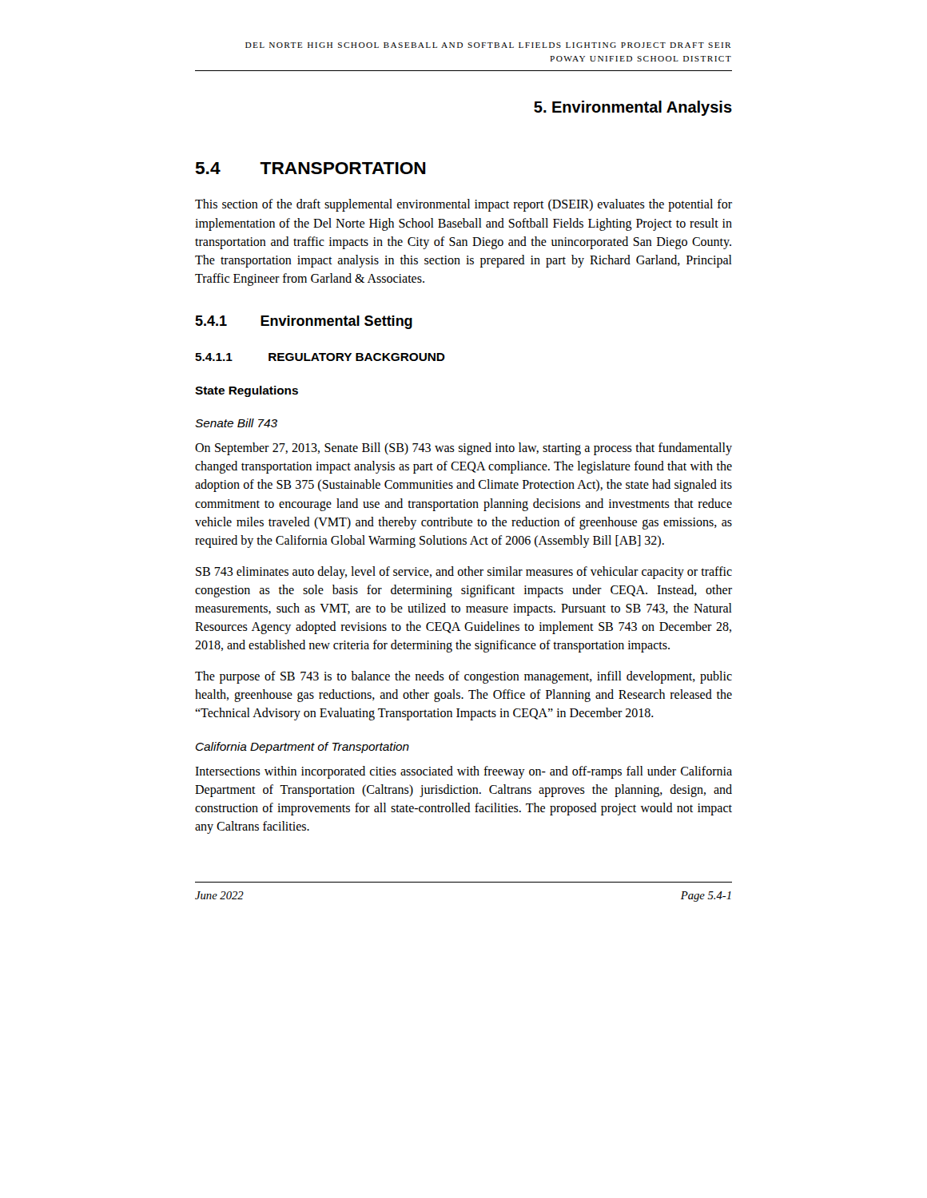Del Norte High School Baseball and Softbal lFields Lighting Project Draft SEIR
Poway Unified School District
5. Environmental Analysis
5.4 TRANSPORTATION
This section of the draft supplemental environmental impact report (DSEIR) evaluates the potential for implementation of the Del Norte High School Baseball and Softball Fields Lighting Project to result in transportation and traffic impacts in the City of San Diego and the unincorporated San Diego County. The transportation impact analysis in this section is prepared in part by Richard Garland, Principal Traffic Engineer from Garland & Associates.
5.4.1 Environmental Setting
5.4.1.1 REGULATORY BACKGROUND
State Regulations
Senate Bill 743
On September 27, 2013, Senate Bill (SB) 743 was signed into law, starting a process that fundamentally changed transportation impact analysis as part of CEQA compliance. The legislature found that with the adoption of the SB 375 (Sustainable Communities and Climate Protection Act), the state had signaled its commitment to encourage land use and transportation planning decisions and investments that reduce vehicle miles traveled (VMT) and thereby contribute to the reduction of greenhouse gas emissions, as required by the California Global Warming Solutions Act of 2006 (Assembly Bill [AB] 32).
SB 743 eliminates auto delay, level of service, and other similar measures of vehicular capacity or traffic congestion as the sole basis for determining significant impacts under CEQA. Instead, other measurements, such as VMT, are to be utilized to measure impacts. Pursuant to SB 743, the Natural Resources Agency adopted revisions to the CEQA Guidelines to implement SB 743 on December 28, 2018, and established new criteria for determining the significance of transportation impacts.
The purpose of SB 743 is to balance the needs of congestion management, infill development, public health, greenhouse gas reductions, and other goals. The Office of Planning and Research released the “Technical Advisory on Evaluating Transportation Impacts in CEQA” in December 2018.
California Department of Transportation
Intersections within incorporated cities associated with freeway on- and off-ramps fall under California Department of Transportation (Caltrans) jurisdiction. Caltrans approves the planning, design, and construction of improvements for all state-controlled facilities. The proposed project would not impact any Caltrans facilities.
June 2022 Page 5.4-1